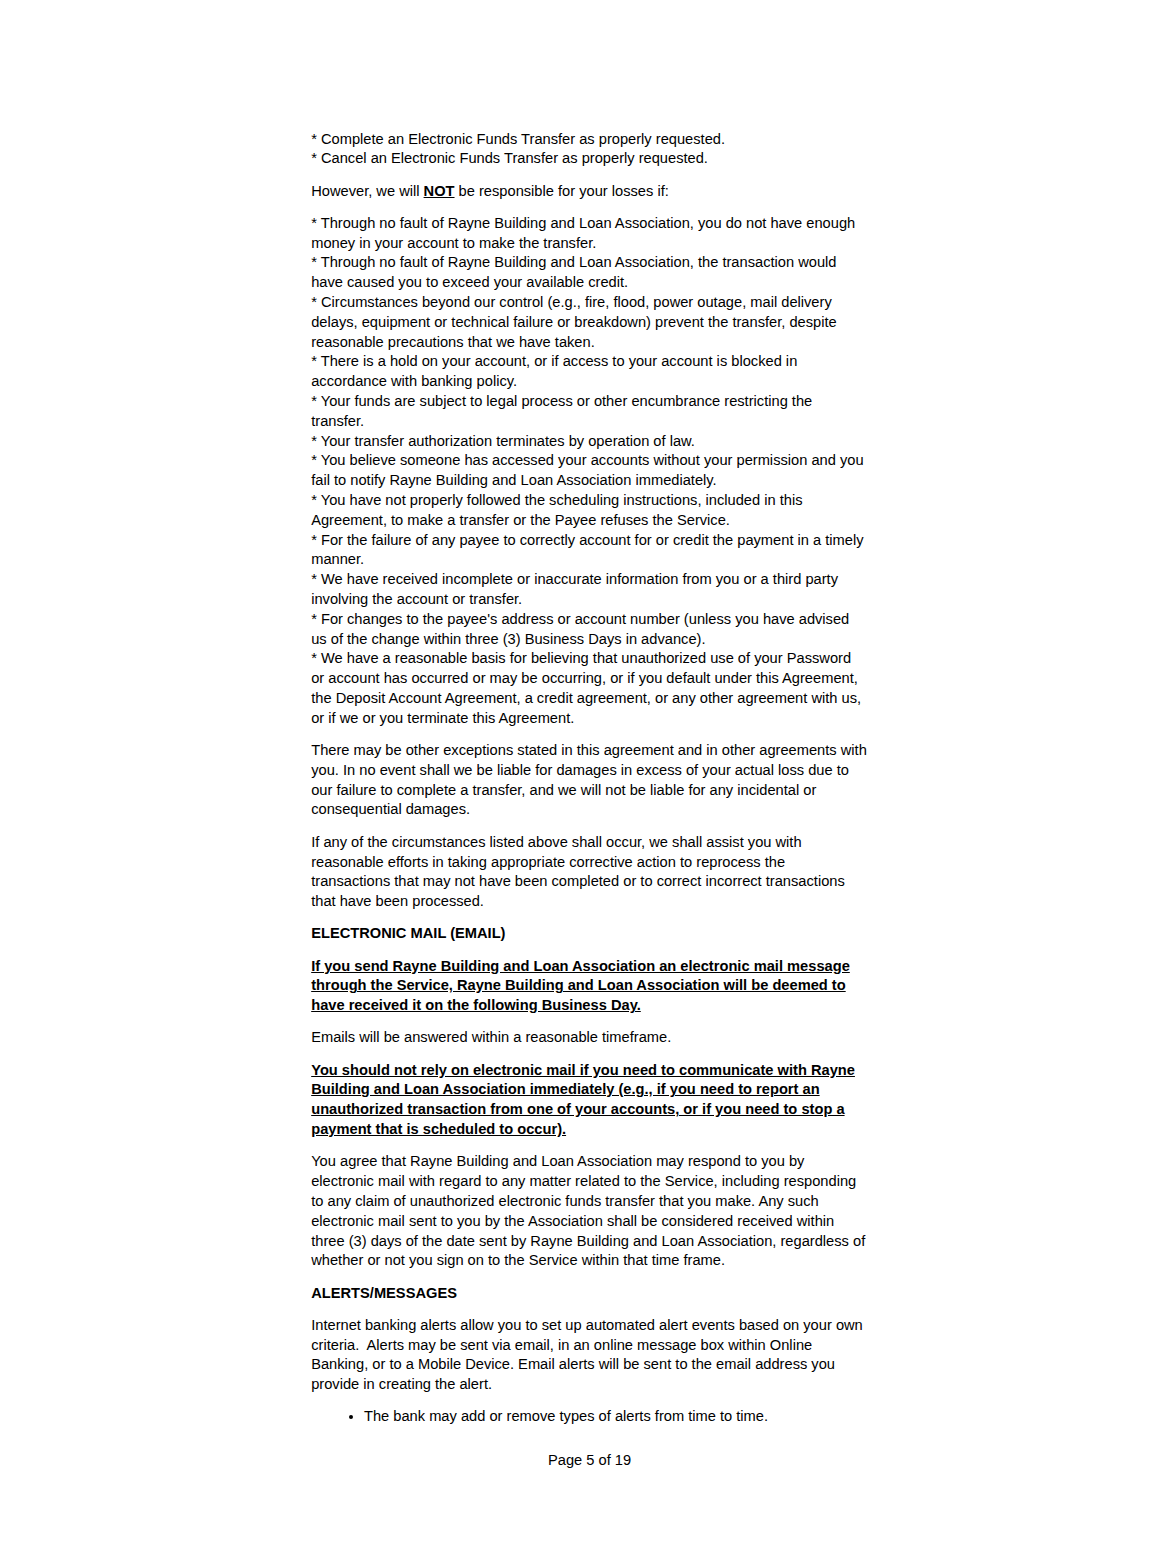* Complete an Electronic Funds Transfer as properly requested.
* Cancel an Electronic Funds Transfer as properly requested.
However, we will NOT be responsible for your losses if:
* Through no fault of Rayne Building and Loan Association, you do not have enough money in your account to make the transfer.
* Through no fault of Rayne Building and Loan Association, the transaction would have caused you to exceed your available credit.
* Circumstances beyond our control (e.g., fire, flood, power outage, mail delivery delays, equipment or technical failure or breakdown) prevent the transfer, despite reasonable precautions that we have taken.
* There is a hold on your account, or if access to your account is blocked in accordance with banking policy.
* Your funds are subject to legal process or other encumbrance restricting the transfer.
* Your transfer authorization terminates by operation of law.
* You believe someone has accessed your accounts without your permission and you fail to notify Rayne Building and Loan Association immediately.
* You have not properly followed the scheduling instructions, included in this Agreement, to make a transfer or the Payee refuses the Service.
* For the failure of any payee to correctly account for or credit the payment in a timely manner.
* We have received incomplete or inaccurate information from you or a third party involving the account or transfer.
* For changes to the payee's address or account number (unless you have advised us of the change within three (3) Business Days in advance).
* We have a reasonable basis for believing that unauthorized use of your Password or account has occurred or may be occurring, or if you default under this Agreement, the Deposit Account Agreement, a credit agreement, or any other agreement with us, or if we or you terminate this Agreement.
There may be other exceptions stated in this agreement and in other agreements with you. In no event shall we be liable for damages in excess of your actual loss due to our failure to complete a transfer, and we will not be liable for any incidental or consequential damages.
If any of the circumstances listed above shall occur, we shall assist you with reasonable efforts in taking appropriate corrective action to reprocess the transactions that may not have been completed or to correct incorrect transactions that have been processed.
ELECTRONIC MAIL (EMAIL)
If you send Rayne Building and Loan Association an electronic mail message through the Service, Rayne Building and Loan Association will be deemed to have received it on the following Business Day.
Emails will be answered within a reasonable timeframe.
You should not rely on electronic mail if you need to communicate with Rayne Building and Loan Association immediately (e.g., if you need to report an unauthorized transaction from one of your accounts, or if you need to stop a payment that is scheduled to occur).
You agree that Rayne Building and Loan Association may respond to you by electronic mail with regard to any matter related to the Service, including responding to any claim of unauthorized electronic funds transfer that you make. Any such electronic mail sent to you by the Association shall be considered received within three (3) days of the date sent by Rayne Building and Loan Association, regardless of whether or not you sign on to the Service within that time frame.
ALERTS/MESSAGES
Internet banking alerts allow you to set up automated alert events based on your own criteria. Alerts may be sent via email, in an online message box within Online Banking, or to a Mobile Device. Email alerts will be sent to the email address you provide in creating the alert.
The bank may add or remove types of alerts from time to time.
Page 5 of 19